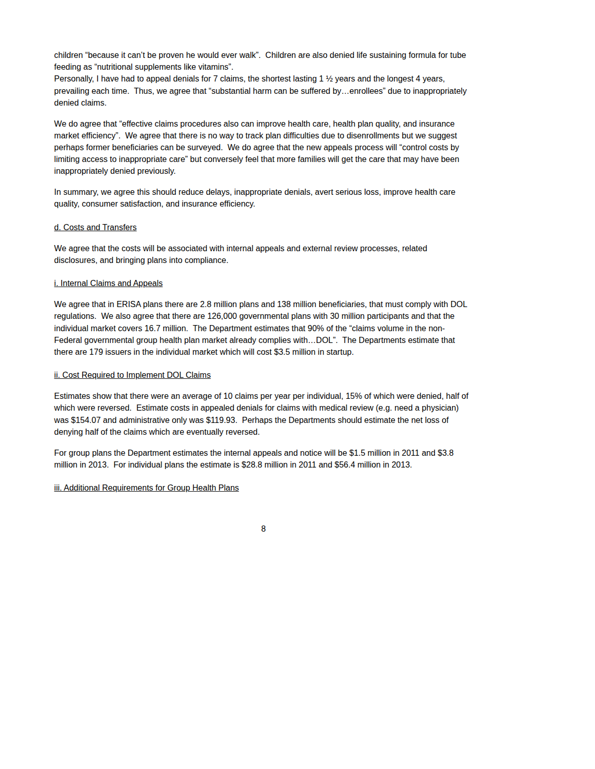children “because it can’t be proven he would ever walk”. Children are also denied life sustaining formula for tube feeding as “nutritional supplements like vitamins”.
Personally, I have had to appeal denials for 7 claims, the shortest lasting 1 ½ years and the longest 4 years, prevailing each time. Thus, we agree that “substantial harm can be suffered by…enrollees” due to inappropriately denied claims.
We do agree that “effective claims procedures also can improve health care, health plan quality, and insurance market efficiency”. We agree that there is no way to track plan difficulties due to disenrollments but we suggest perhaps former beneficiaries can be surveyed. We do agree that the new appeals process will “control costs by limiting access to inappropriate care” but conversely feel that more families will get the care that may have been inappropriately denied previously.
In summary, we agree this should reduce delays, inappropriate denials, avert serious loss, improve health care quality, consumer satisfaction, and insurance efficiency.
d. Costs and Transfers
We agree that the costs will be associated with internal appeals and external review processes, related disclosures, and bringing plans into compliance.
i. Internal Claims and Appeals
We agree that in ERISA plans there are 2.8 million plans and 138 million beneficiaries, that must comply with DOL regulations. We also agree that there are 126,000 governmental plans with 30 million participants and that the individual market covers 16.7 million. The Department estimates that 90% of the “claims volume in the non-Federal governmental group health plan market already complies with…DOL”. The Departments estimate that there are 179 issuers in the individual market which will cost $3.5 million in startup.
ii. Cost Required to Implement DOL Claims
Estimates show that there were an average of 10 claims per year per individual, 15% of which were denied, half of which were reversed. Estimate costs in appealed denials for claims with medical review (e.g. need a physician) was $154.07 and administrative only was $119.93. Perhaps the Departments should estimate the net loss of denying half of the claims which are eventually reversed.
For group plans the Department estimates the internal appeals and notice will be $1.5 million in 2011 and $3.8 million in 2013. For individual plans the estimate is $28.8 million in 2011 and $56.4 million in 2013.
iii. Additional Requirements for Group Health Plans
8